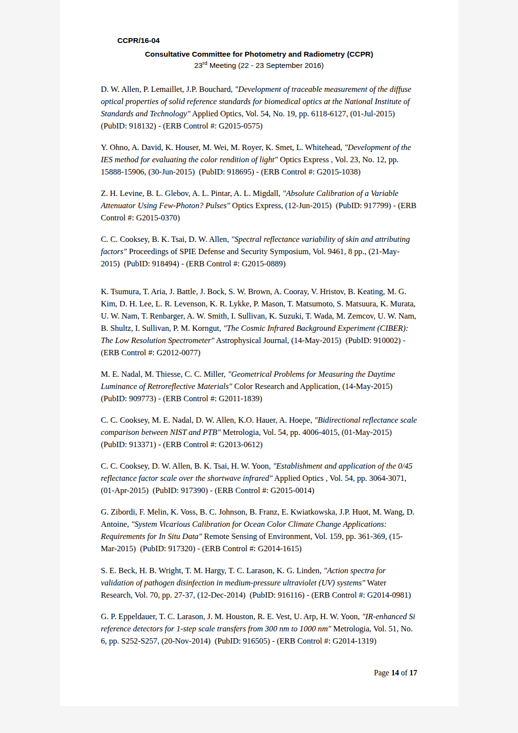CCPR/16-04
Consultative Committee for Photometry and Radiometry (CCPR)
23rd Meeting (22 - 23 September 2016)
D. W. Allen, P. Lemaillet, J.P. Bouchard, "Development of traceable measurement of the diffuse optical properties of solid reference standards for biomedical optics at the National Institute of Standards and Technology" Applied Optics, Vol. 54, No. 19, pp. 6118-6127, (01-Jul-2015) (PubID: 918132) - (ERB Control #: G2015-0575)
Y. Ohno, A. David, K. Houser, M. Wei, M. Royer, K. Smet, L. Whitehead, "Development of the IES method for evaluating the color rendition of light" Optics Express , Vol. 23, No. 12, pp. 15888-15906, (30-Jun-2015) (PubID: 918695) - (ERB Control #: G2015-1038)
Z. H. Levine, B. L. Glebov, A. L. Pintar, A. L. Migdall, "Absolute Calibration of a Variable Attenuator Using Few-Photon? Pulses" Optics Express, (12-Jun-2015) (PubID: 917799) - (ERB Control #: G2015-0370)
C. C. Cooksey, B. K. Tsai, D. W. Allen, "Spectral reflectance variability of skin and attributing factors" Proceedings of SPIE Defense and Security Symposium, Vol. 9461, 8 pp., (21-May-2015) (PubID: 918494) - (ERB Control #: G2015-0889)
K. Tsumura, T. Aria, J. Battle, J. Bock, S. W. Brown, A. Cooray, V. Hristov, B. Keating, M. G. Kim, D. H. Lee, L. R. Levenson, K. R. Lykke, P. Mason, T. Matsumoto, S. Matsuura, K. Murata, U. W. Nam, T. Renbarger, A. W. Smith, I. Sullivan, K. Suzuki, T. Wada, M. Zemcov, U. W. Nam, B. Shultz, I. Sullivan, P. M. Korngut, "The Cosmic Infrared Background Experiment (CIBER): The Low Resolution Spectrometer" Astrophysical Journal, (14-May-2015) (PubID: 910002) - (ERB Control #: G2012-0077)
M. E. Nadal, M. Thiesse, C. C. Miller, "Geometrical Problems for Measuring the Daytime Luminance of Retroreflective Materials" Color Research and Application, (14-May-2015) (PubID: 909773) - (ERB Control #: G2011-1839)
C. C. Cooksey, M. E. Nadal, D. W. Allen, K.O. Hauer, A. Hoepe, "Bidirectional reflectance scale comparison between NIST and PTB" Metrologia, Vol. 54, pp. 4006-4015, (01-May-2015) (PubID: 913371) - (ERB Control #: G2013-0612)
C. C. Cooksey, D. W. Allen, B. K. Tsai, H. W. Yoon, "Establishment and application of the 0/45 reflectance factor scale over the shortwave infrared" Applied Optics , Vol. 54, pp. 3064-3071, (01-Apr-2015) (PubID: 917390) - (ERB Control #: G2015-0014)
G. Zibordi, F. Melin, K. Voss, B. C. Johnson, B. Franz, E. Kwiatkowska, J.P. Huot, M. Wang, D. Antoine, "System Vicarious Calibration for Ocean Color Climate Change Applications: Requirements for In Situ Data" Remote Sensing of Environment, Vol. 159, pp. 361-369, (15-Mar-2015) (PubID: 917320) - (ERB Control #: G2014-1615)
S. E. Beck, H. B. Wright, T. M. Hargy, T. C. Larason, K. G. Linden, "Action spectra for validation of pathogen disinfection in medium-pressure ultraviolet (UV) systems" Water Research, Vol. 70, pp. 27-37, (12-Dec-2014) (PubID: 916116) - (ERB Control #: G2014-0981)
G. P. Eppeldauer, T. C. Larason, J. M. Houston, R. E. Vest, U. Arp, H. W. Yoon, "IR-enhanced Si reference detectors for 1-step scale transfers from 300 nm to 1000 nm" Metrologia, Vol. 51, No. 6, pp. S252-S257, (20-Nov-2014) (PubID: 916505) - (ERB Control #: G2014-1319)
Page 14 of 17